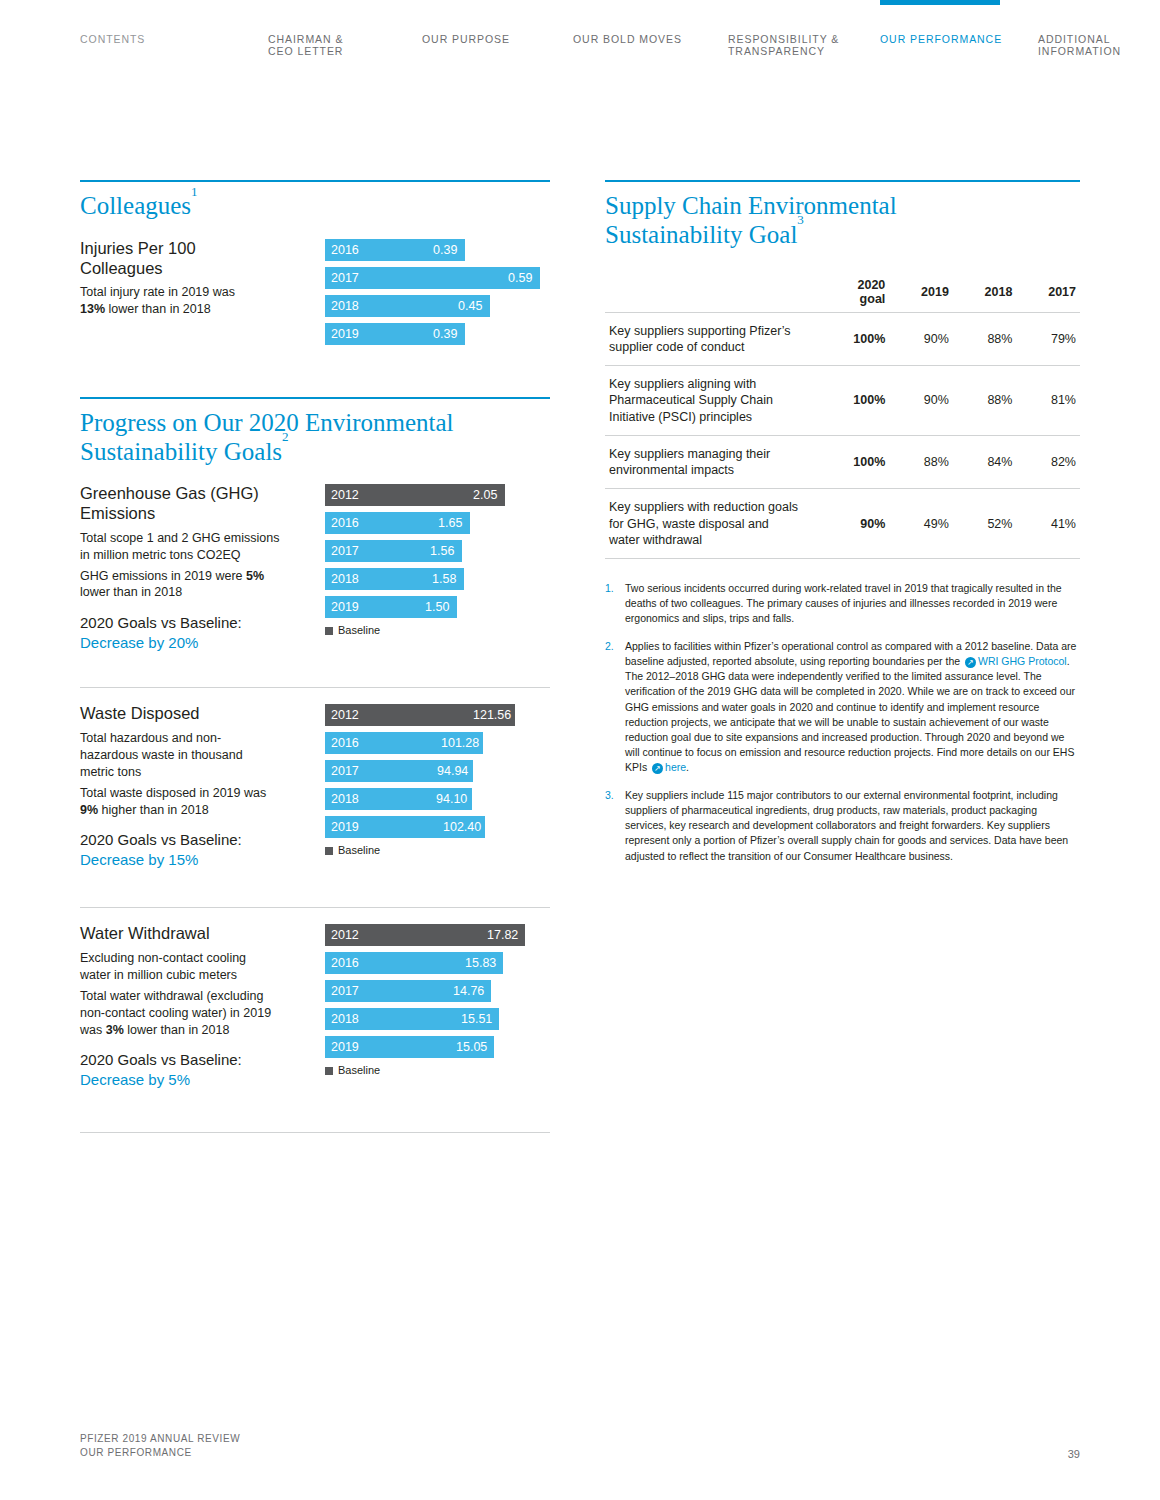CONTENTS CHAIRMAN &CEO LETTER OUR PURPOSE OUR BOLD MOVES RESPONSIBILITY &TRANSPARENCY OUR PERFORMANCE ADDITIONALINFORMATION
Colleagues1
Injuries Per 100
Colleagues
Total injury rate in 2019 was
13% lower than in 2018
20160.39
20170.59
20180.45
20190.39
Progress on Our 2020 Environmental
Sustainability Goals2
Greenhouse Gas (GHG)
Emissions
Total scope 1 and 2 GHG emissions
in million metric tons CO2EQ
GHG emissions in 2019 were 5%
lower than in 2018
2020 Goals vs Baseline:Decrease by 20%
20122.05
20161.65
20171.56
20181.58
20191.50
Baseline
Waste Disposed
Total hazardous and non-
hazardous waste in thousand
metric tons
Total waste disposed in 2019 was
9% higher than in 2018
2020 Goals vs Baseline:Decrease by 15%
2012121.56
2016101.28
201794.94
201894.10
2019102.40
Baseline
Water Withdrawal
Excluding non-contact cooling
water in million cubic meters
Total water withdrawal (excluding
non-contact cooling water) in 2019
was 3% lower than in 2018
2020 Goals vs Baseline:Decrease by 5%
201217.82
201615.83
201714.76
201815.51
201915.05
Baseline
Supply Chain Environmental
Sustainability Goal3
| | 2020 goal | 2019 | 2018 | 2017 |
| --- | --- | --- | --- | --- |
| Key suppliers supporting Pfizer’s supplier code of conduct | 100% | 90% | 88% | 79% |
| Key suppliers aligning with Pharmaceutical Supply Chain Initiative (PSCI) principles | 100% | 90% | 88% | 81% |
| Key suppliers managing their environmental impacts | 100% | 88% | 84% | 82% |
| Key suppliers with reduction goals for GHG, waste disposal and water withdrawal | 90% | 49% | 52% | 41% |
1. Two serious incidents occurred during work-related travel in 2019 that tragically resulted in the deaths of two colleagues. The primary causes of injuries and illnesses recorded in 2019 were ergonomics and slips, trips and falls.
2. Applies to facilities within Pfizer’s operational control as compared with a 2012 baseline. Data are baseline adjusted, reported absolute, using reporting boundaries per the ↗WRI GHG Protocol. The 2012–2018 GHG data were independently verified to the limited assurance level. The verification of the 2019 GHG data will be completed in 2020. While we are on track to exceed our GHG emissions and water goals in 2020 and continue to identify and implement resource reduction projects, we anticipate that we will be unable to sustain achievement of our waste reduction goal due to site expansions and increased production. Through 2020 and beyond we will continue to focus on emission and resource reduction projects. Find more details on our EHS KPIs ↗here.
3. Key suppliers include 115 major contributors to our external environmental footprint, including suppliers of pharmaceutical ingredients, drug products, raw materials, product packaging services, key research and development collaborators and freight forwarders. Key suppliers represent only a portion of Pfizer’s overall supply chain for goods and services. Data have been adjusted to reflect the transition of our Consumer Healthcare business.
PFIZER 2019 ANNUAL REVIEW
OUR PERFORMANCE
39